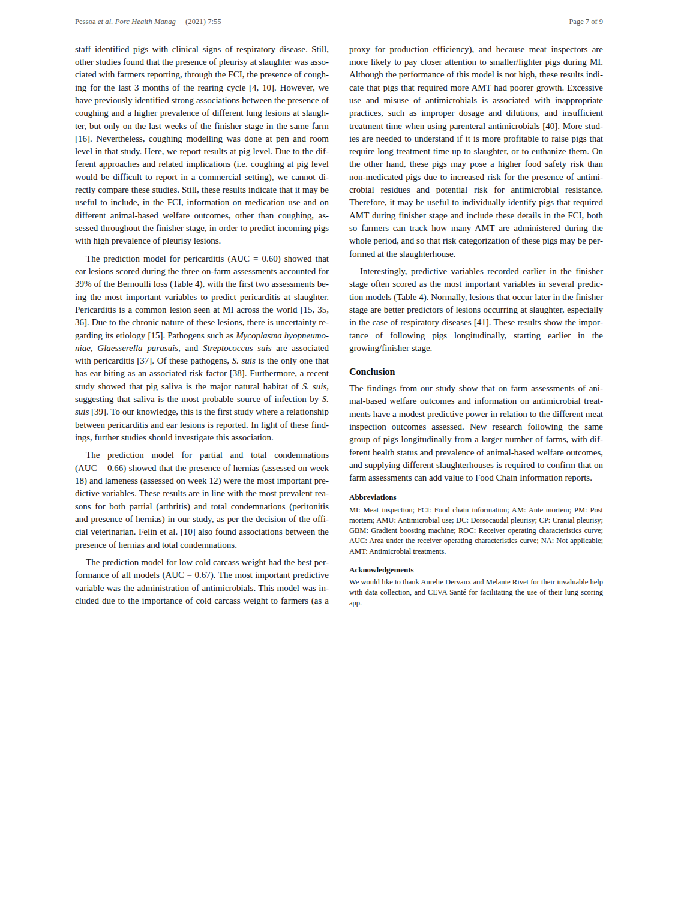Pessoa et al. Porc Health Manag (2021) 7:55
Page 7 of 9
staff identified pigs with clinical signs of respiratory disease. Still, other studies found that the presence of pleurisy at slaughter was associated with farmers reporting, through the FCI, the presence of coughing for the last 3 months of the rearing cycle [4, 10]. However, we have previously identified strong associations between the presence of coughing and a higher prevalence of different lung lesions at slaughter, but only on the last weeks of the finisher stage in the same farm [16]. Nevertheless, coughing modelling was done at pen and room level in that study. Here, we report results at pig level. Due to the different approaches and related implications (i.e. coughing at pig level would be difficult to report in a commercial setting), we cannot directly compare these studies. Still, these results indicate that it may be useful to include, in the FCI, information on medication use and on different animal-based welfare outcomes, other than coughing, assessed throughout the finisher stage, in order to predict incoming pigs with high prevalence of pleurisy lesions.
The prediction model for pericarditis (AUC = 0.60) showed that ear lesions scored during the three on-farm assessments accounted for 39% of the Bernoulli loss (Table 4), with the first two assessments being the most important variables to predict pericarditis at slaughter. Pericarditis is a common lesion seen at MI across the world [15, 35, 36]. Due to the chronic nature of these lesions, there is uncertainty regarding its etiology [15]. Pathogens such as Mycoplasma hyopneumoniae, Glaesserella parasuis, and Streptococcus suis are associated with pericarditis [37]. Of these pathogens, S. suis is the only one that has ear biting as an associated risk factor [38]. Furthermore, a recent study showed that pig saliva is the major natural habitat of S. suis, suggesting that saliva is the most probable source of infection by S. suis [39]. To our knowledge, this is the first study where a relationship between pericarditis and ear lesions is reported. In light of these findings, further studies should investigate this association.
The prediction model for partial and total condemnations (AUC = 0.66) showed that the presence of hernias (assessed on week 18) and lameness (assessed on week 12) were the most important predictive variables. These results are in line with the most prevalent reasons for both partial (arthritis) and total condemnations (peritonitis and presence of hernias) in our study, as per the decision of the official veterinarian. Felin et al. [10] also found associations between the presence of hernias and total condemnations.
The prediction model for low cold carcass weight had the best performance of all models (AUC = 0.67). The most important predictive variable was the administration of antimicrobials. This model was included due to the importance of cold carcass weight to farmers (as a proxy for production efficiency), and because meat inspectors are more likely to pay closer attention to smaller/lighter pigs during MI. Although the performance of this model is not high, these results indicate that pigs that required more AMT had poorer growth. Excessive use and misuse of antimicrobials is associated with inappropriate practices, such as improper dosage and dilutions, and insufficient treatment time when using parenteral antimicrobials [40]. More studies are needed to understand if it is more profitable to raise pigs that require long treatment time up to slaughter, or to euthanize them. On the other hand, these pigs may pose a higher food safety risk than non-medicated pigs due to increased risk for the presence of antimicrobial residues and potential risk for antimicrobial resistance. Therefore, it may be useful to individually identify pigs that required AMT during finisher stage and include these details in the FCI, both so farmers can track how many AMT are administered during the whole period, and so that risk categorization of these pigs may be performed at the slaughterhouse.
Interestingly, predictive variables recorded earlier in the finisher stage often scored as the most important variables in several prediction models (Table 4). Normally, lesions that occur later in the finisher stage are better predictors of lesions occurring at slaughter, especially in the case of respiratory diseases [41]. These results show the importance of following pigs longitudinally, starting earlier in the growing/finisher stage.
Conclusion
The findings from our study show that on farm assessments of animal-based welfare outcomes and information on antimicrobial treatments have a modest predictive power in relation to the different meat inspection outcomes assessed. New research following the same group of pigs longitudinally from a larger number of farms, with different health status and prevalence of animal-based welfare outcomes, and supplying different slaughterhouses is required to confirm that on farm assessments can add value to Food Chain Information reports.
Abbreviations
MI: Meat inspection; FCI: Food chain information; AM: Ante mortem; PM: Post mortem; AMU: Antimicrobial use; DC: Dorsocaudal pleurisy; CP: Cranial pleurisy; GBM: Gradient boosting machine; ROC: Receiver operating characteristics curve; AUC: Area under the receiver operating characteristics curve; NA: Not applicable; AMT: Antimicrobial treatments.
Acknowledgements
We would like to thank Aurelie Dervaux and Melanie Rivet for their invaluable help with data collection, and CEVA Santé for facilitating the use of their lung scoring app.